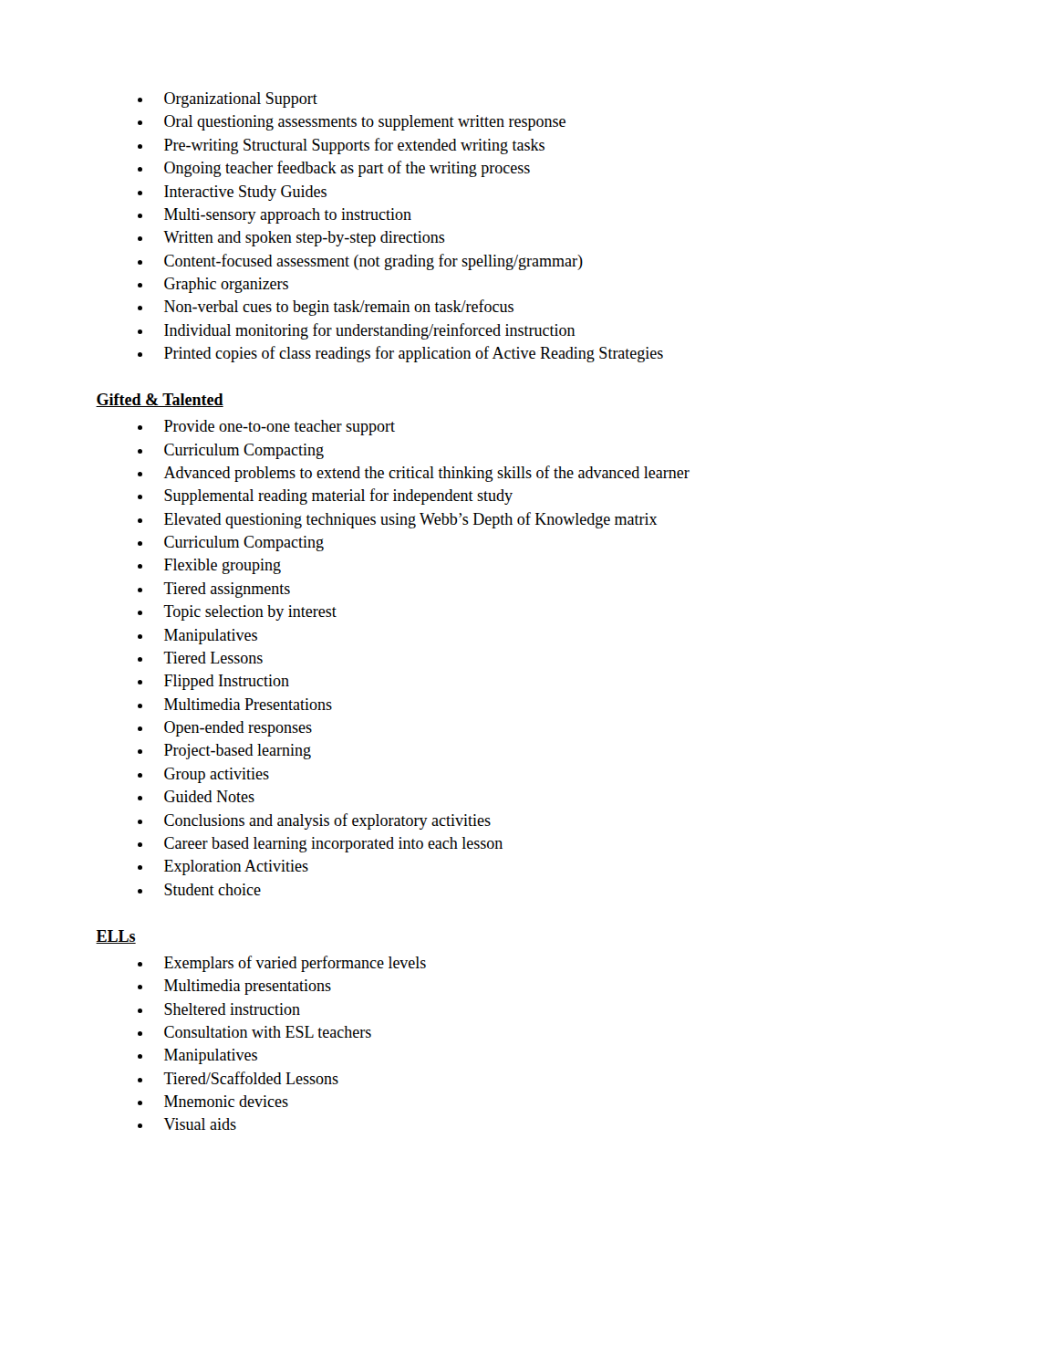Organizational Support
Oral questioning assessments to supplement written response
Pre-writing Structural Supports for extended writing tasks
Ongoing teacher feedback as part of the writing process
Interactive Study Guides
Multi-sensory approach to instruction
Written and spoken step-by-step directions
Content-focused assessment (not grading for spelling/grammar)
Graphic organizers
Non-verbal cues to begin task/remain on task/refocus
Individual monitoring for understanding/reinforced instruction
Printed copies of class readings for application of Active Reading Strategies
Gifted & Talented
Provide one-to-one teacher support
Curriculum Compacting
Advanced problems to extend the critical thinking skills of the advanced learner
Supplemental reading material for independent study
Elevated questioning techniques using Webb’s Depth of Knowledge matrix
Curriculum Compacting
Flexible grouping
Tiered assignments
Topic selection by interest
Manipulatives
Tiered Lessons
Flipped Instruction
Multimedia Presentations
Open-ended responses
Project-based learning
Group activities
Guided Notes
Conclusions and analysis of exploratory activities
Career based learning incorporated into each lesson
Exploration Activities
Student choice
ELLs
Exemplars of varied performance levels
Multimedia presentations
Sheltered instruction
Consultation with ESL teachers
Manipulatives
Tiered/Scaffolded Lessons
Mnemonic devices
Visual aids